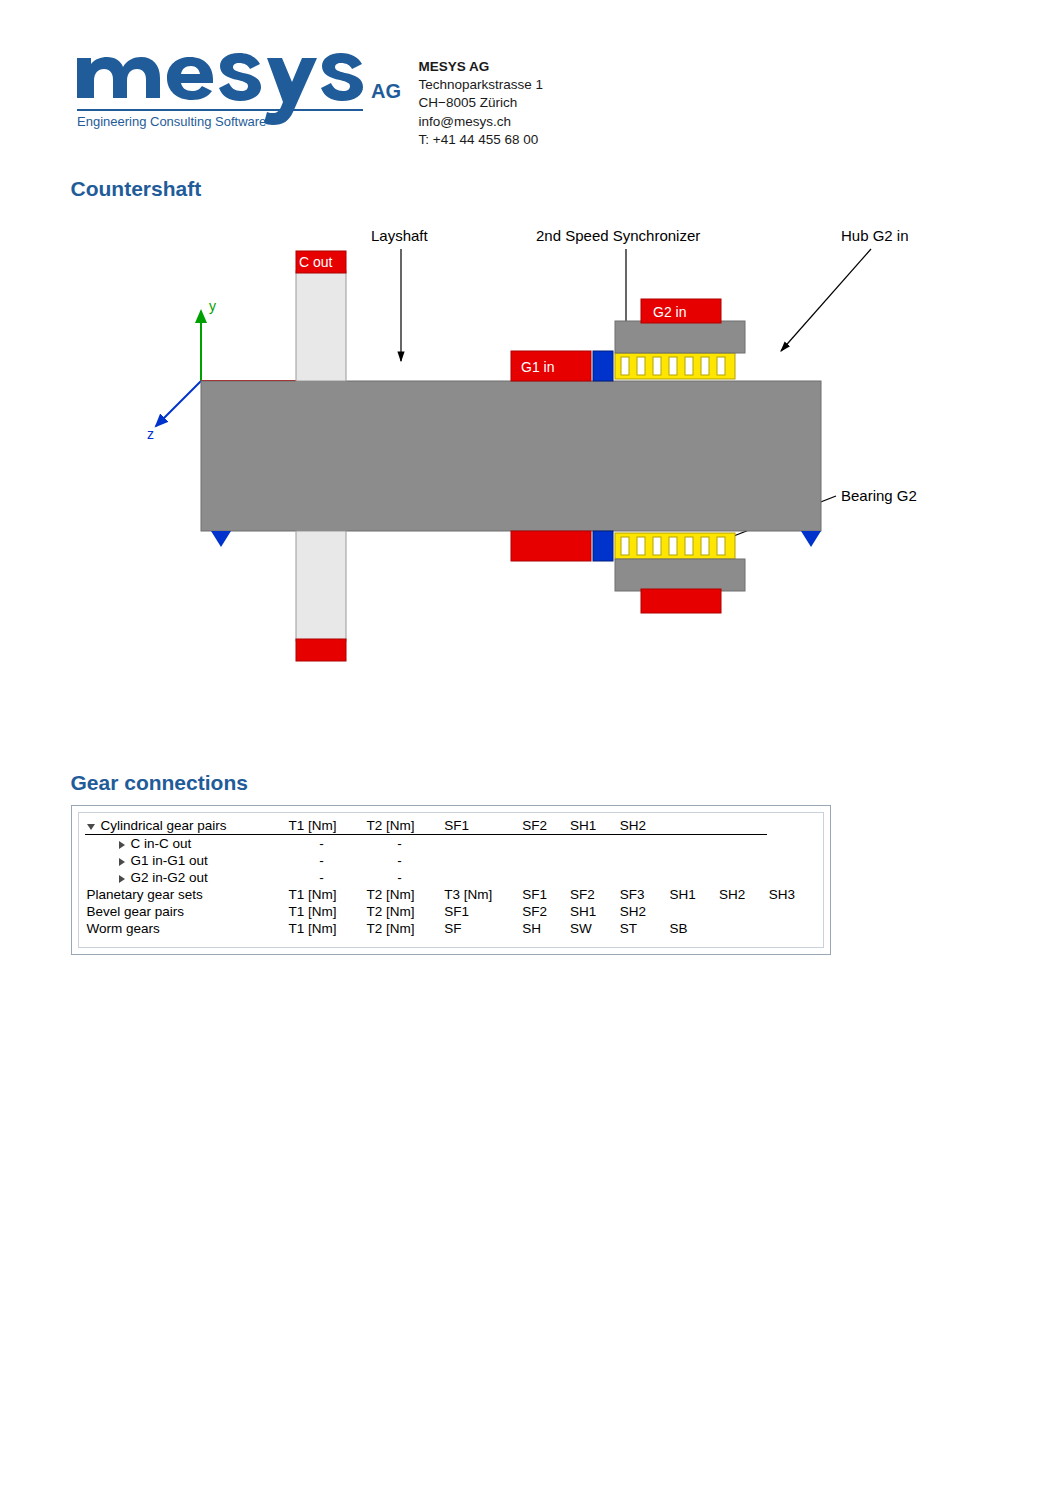AG Engineering Consulting Software
MESYS AG
Technoparkstrasse 1
CH−8005 Zürich
info@mesys.ch
T: +41 44 455 68 00
Countershaft
Layshaft 2nd Speed Synchronizer Hub G2 in Bearing G2 y x z C out G1 in G2 in
Gear connections
| Cylindrical gear pairs | T1 [Nm] | T2 [Nm] | SF1 | SF2 | SH1 | SH2 | | |
| --- | --- | --- | --- | --- | --- | --- | --- | --- |
| C in-C out | - | - | | | | | | |
| G1 in-G1 out | - | - | | | | | | |
| G2 in-G2 out | - | - | | | | | | |
| Planetary gear sets | T1 [Nm] | T2 [Nm] | T3 [Nm] | SF1 | SF2 | SF3 | SH1 | SH2 | SH3 |
| Bevel gear pairs | T1 [Nm] | T2 [Nm] | SF1 | SF2 | SH1 | SH2 | | |
| Worm gears | T1 [Nm] | T2 [Nm] | SF | SH | SW | ST | SB | |